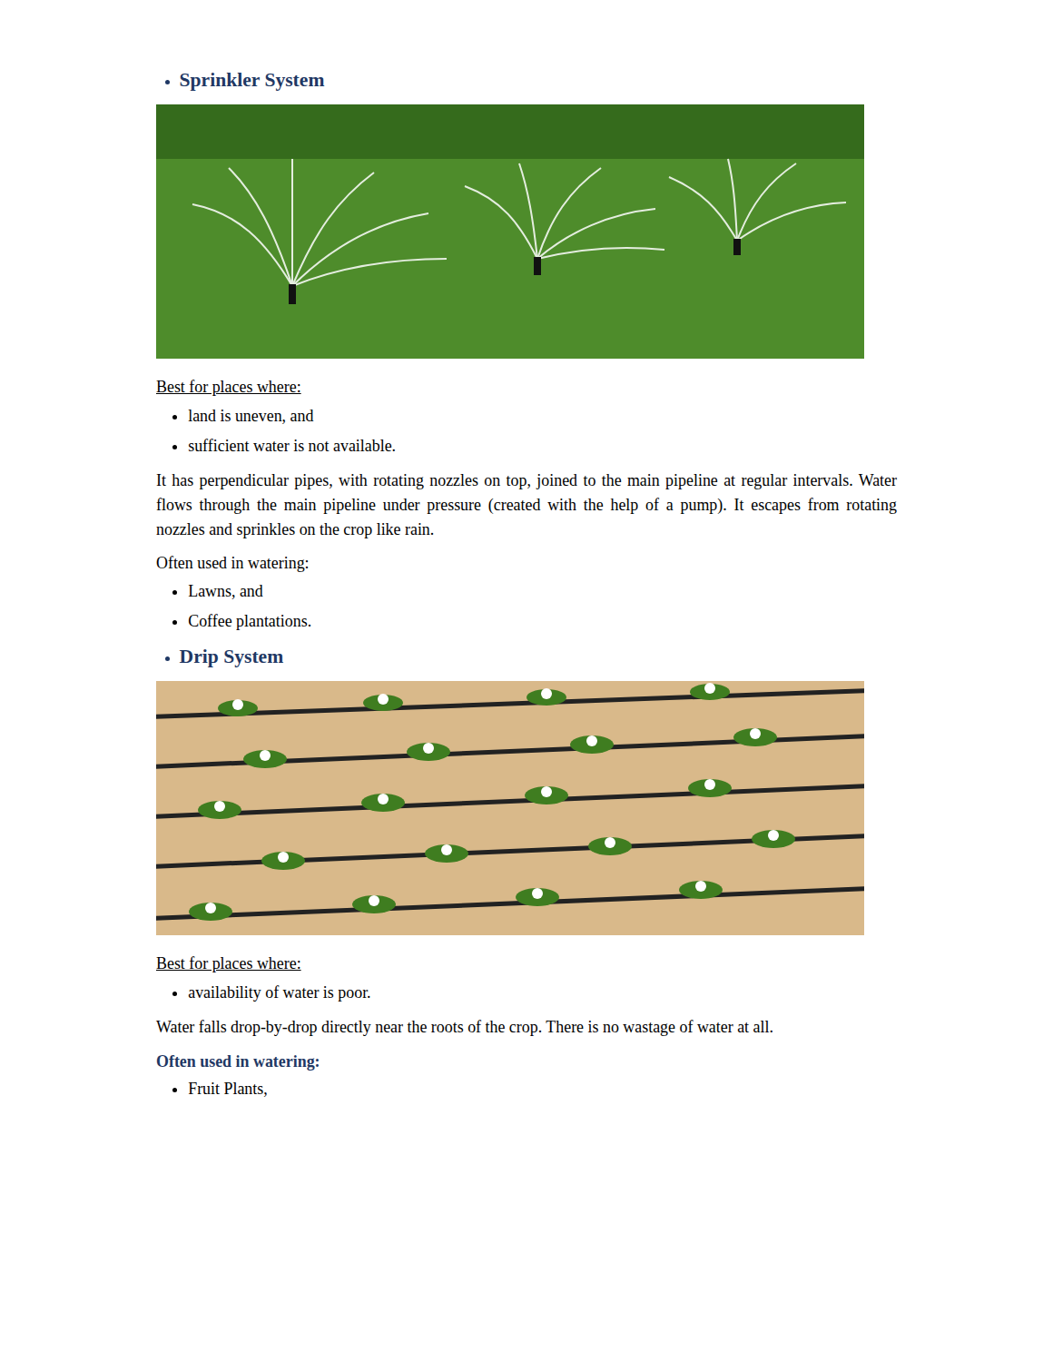Sprinkler System
Best for places where:
land is uneven, and
sufficient water is not available.
It has perpendicular pipes, with rotating nozzles on top, joined to the main pipeline at regular intervals. Water flows through the main pipeline under pressure (created with the help of a pump). It escapes from rotating nozzles and sprinkles on the crop like rain.
Often used in watering:
Lawns, and
Coffee plantations.
Drip System
Best for places where:
availability of water is poor.
Water falls drop-by-drop directly near the roots of the crop. There is no wastage of water at all.
Often used in watering:
Fruit Plants,